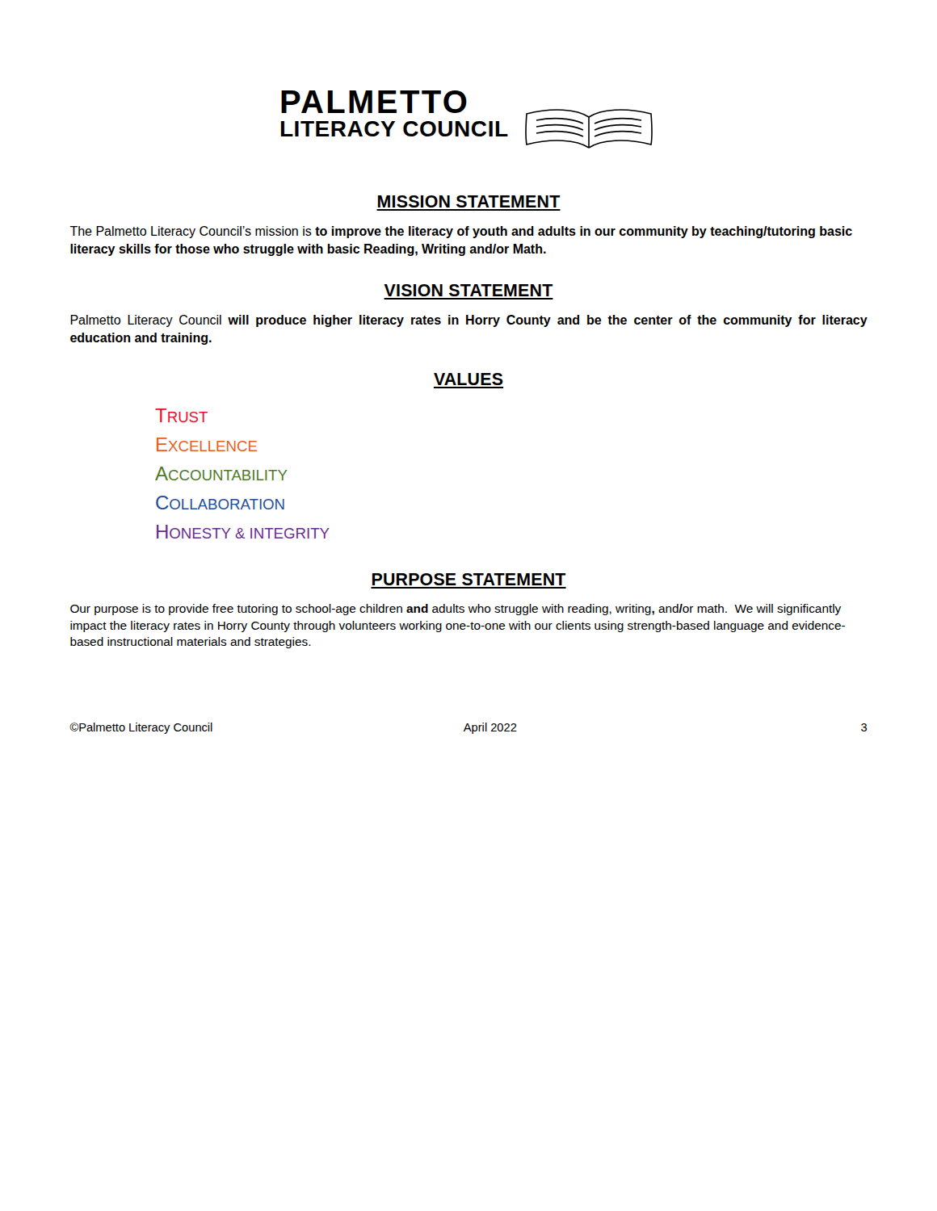PALMETTO
LITERACY COUNCIL
MISSION STATEMENT
The Palmetto Literacy Council’s mission is to improve the literacy of youth and adults in our community by teaching/tutoring basic literacy skills for those who struggle with basic Reading, Writing and/or Math.
VISION STATEMENT
Palmetto Literacy Council will produce higher literacy rates in Horry County and be the center of the community for literacy education and training.
VALUES
TRUST
EXCELLENCE
ACCOUNTABILITY
COLLABORATION
HONESTY & INTEGRITY
PURPOSE STATEMENT
Our purpose is to provide free tutoring to school-age children and adults who struggle with reading, writing, and/or math. We will significantly impact the literacy rates in Horry County through volunteers working one-to-one with our clients using strength-based language and evidence-based instructional materials and strategies.
©Palmetto Literacy Council
April 2022
3